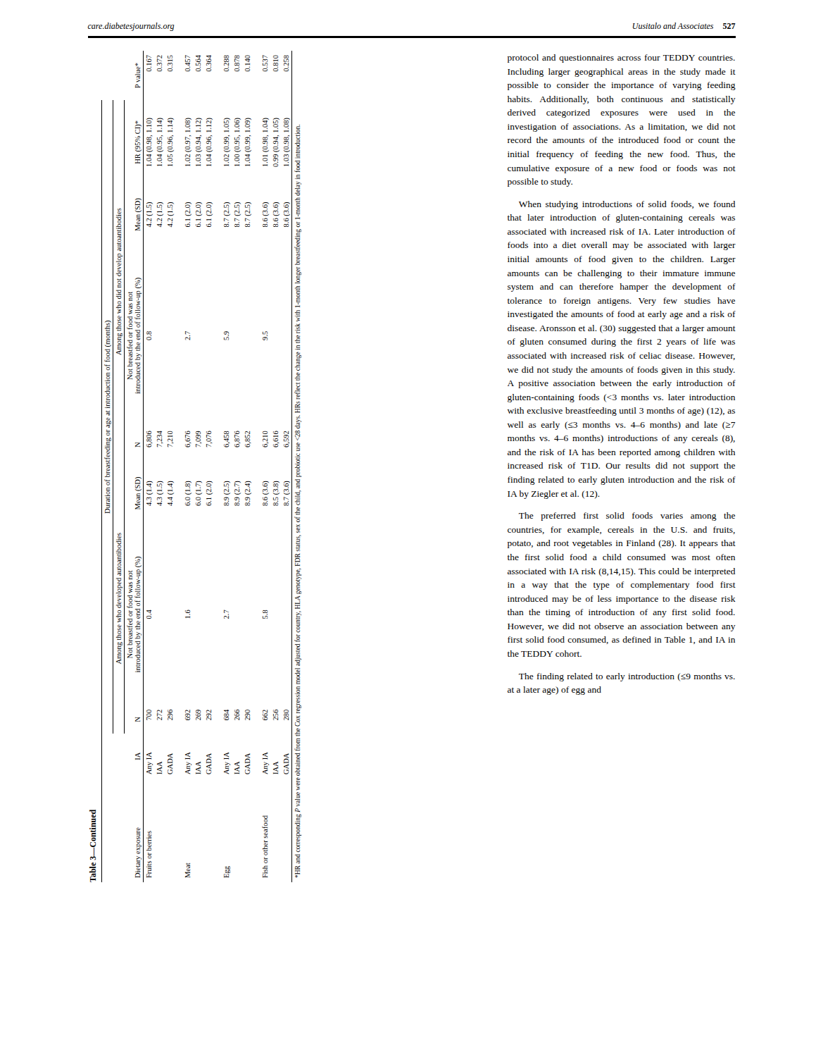care.diabetesjournals.org
Uusitalo and Associates 527
Table 3—Continued
| | Duration of breastfeeding or age at introduction of food (months) |
| --- | --- |
| | Among those who developed autoantibodies | Among those who did not develop autoantibodies |
| Dietary exposure | IA | N | Not breastfed or food was not introduced by the end of follow-up (%) | Mean (SD) | N | Not breastfed or food was not introduced by the end of follow-up (%) | Mean (SD) | HR (95% CI)* | P value* |
| Fruits or berries | Any IA | 700 | 0.4 | 4.3 (1.4) | 6,806 | 0.8 | 4.2 (1.5) | 1.04 (0.98, 1.10) | 0.167 |
| | IAA | 272 | | 4.3 (1.5) | 7,234 | | 4.2 (1.5) | 1.04 (0.95, 1.14) | 0.372 |
| | GADA | 296 | | 4.4 (1.4) | 7,210 | | 4.2 (1.5) | 1.05 (0.96, 1.14) | 0.315 |
| Meat | Any IA | 692 | 1.6 | 6.0 (1.8) | 6,676 | 2.7 | 6.1 (2.0) | 1.02 (0.97, 1.08) | 0.457 |
| | IAA | 269 | | 6.0 (1.7) | 7,099 | | 6.1 (2.0) | 1.03 (0.94, 1.12) | 0.564 |
| | GADA | 292 | | 6.1 (2.0) | 7,076 | | 6.1 (2.0) | 1.04 (0.96, 1.12) | 0.364 |
| Egg | Any IA | 684 | 2.7 | 8.9 (2.5) | 6,458 | 5.9 | 8.7 (2.5) | 1.02 (0.99, 1.05) | 0.288 |
| | IAA | 266 | | 8.9 (2.7) | 6,876 | | 8.7 (2.5) | 1.00 (0.95, 1.06) | 0.878 |
| | GADA | 290 | | 8.9 (2.4) | 6,852 | | 8.7 (2.5) | 1.04 (0.99, 1.09) | 0.140 |
| Fish or other seafood | Any IA | 662 | 5.8 | 8.6 (3.6) | 6,210 | 9.5 | 8.6 (3.6) | 1.01 (0.98, 1.04) | 0.537 |
| | IAA | 256 | | 8.5 (3.8) | 6,616 | | 8.6 (3.6) | 0.99 (0.94, 1.05) | 0.810 |
| | GADA | 280 | | 8.7 (3.6) | 6,592 | | 8.6 (3.6) | 1.03 (0.98, 1.08) | 0.258 |
| *HR and corresponding P value were obtained from the Cox regression model adjusted for country, HLA genotype, FDR status, sex of the child, and probiotic use <28 days. HRs reflect the change in the risk with 1-month longer breastfeeding or 1-month delay in food introduction. |
protocol and questionnaires across four TEDDY countries. Including larger geographical areas in the study made it possible to consider the importance of varying feeding habits. Additionally, both continuous and statistically derived categorized exposures were used in the investigation of associations. As a limitation, we did not record the amounts of the introduced food or count the initial frequency of feeding the new food. Thus, the cumulative exposure of a new food or foods was not possible to study.
When studying introductions of solid foods, we found that later introduction of gluten-containing cereals was associated with increased risk of IA. Later introduction of foods into a diet overall may be associated with larger initial amounts of food given to the children. Larger amounts can be challenging to their immature immune system and can therefore hamper the development of tolerance to foreign antigens. Very few studies have investigated the amounts of food at early age and a risk of disease. Aronsson et al. (30) suggested that a larger amount of gluten consumed during the first 2 years of life was associated with increased risk of celiac disease. However, we did not study the amounts of foods given in this study. A positive association between the early introduction of gluten-containing foods (<3 months vs. later introduction with exclusive breastfeeding until 3 months of age) (12), as well as early (≤3 months vs. 4–6 months) and late (≥7 months vs. 4–6 months) introductions of any cereals (8), and the risk of IA has been reported among children with increased risk of T1D. Our results did not support the finding related to early gluten introduction and the risk of IA by Ziegler et al. (12).
The preferred first solid foods varies among the countries, for example, cereals in the U.S. and fruits, potato, and root vegetables in Finland (28). It appears that the first solid food a child consumed was most often associated with IA risk (8,14,15). This could be interpreted in a way that the type of complementary food first introduced may be of less importance to the disease risk than the timing of introduction of any first solid food. However, we did not observe an association between any first solid food consumed, as defined in Table 1, and IA in the TEDDY cohort.
The finding related to early introduction (≤9 months vs. at a later age) of egg and